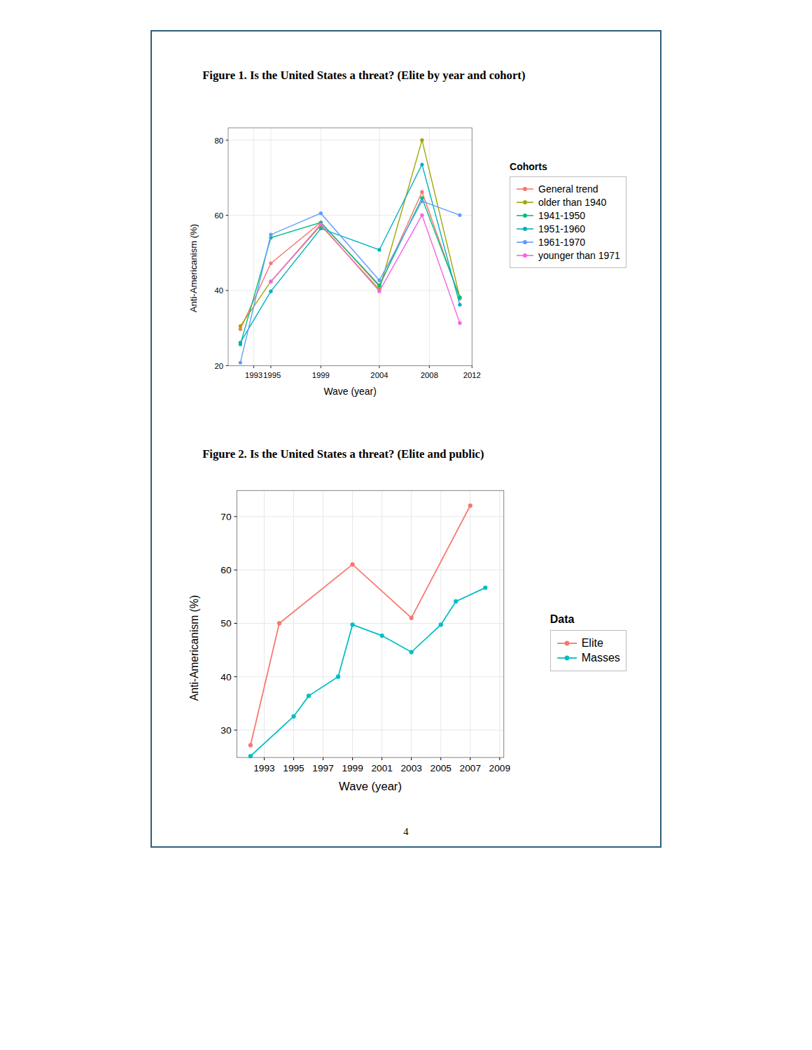Figure 1. Is the United States a threat? (Elite by year and cohort)
Anti-Americanism (%) 20 40 60 80 1993 1995 1999 2004 2008 2012 Wave (year)
Cohorts
General trend
older than 1940
1941-1950
1951-1960
1961-1970
younger than 1971
Figure 2. Is the United States a threat? (Elite and public)
Anti-Americanism (%) 30 40 50 60 70 1993 1995 1997 1999 2001 2003 2005 2007 2009 Wave (year)
Data
Elite
Masses
4